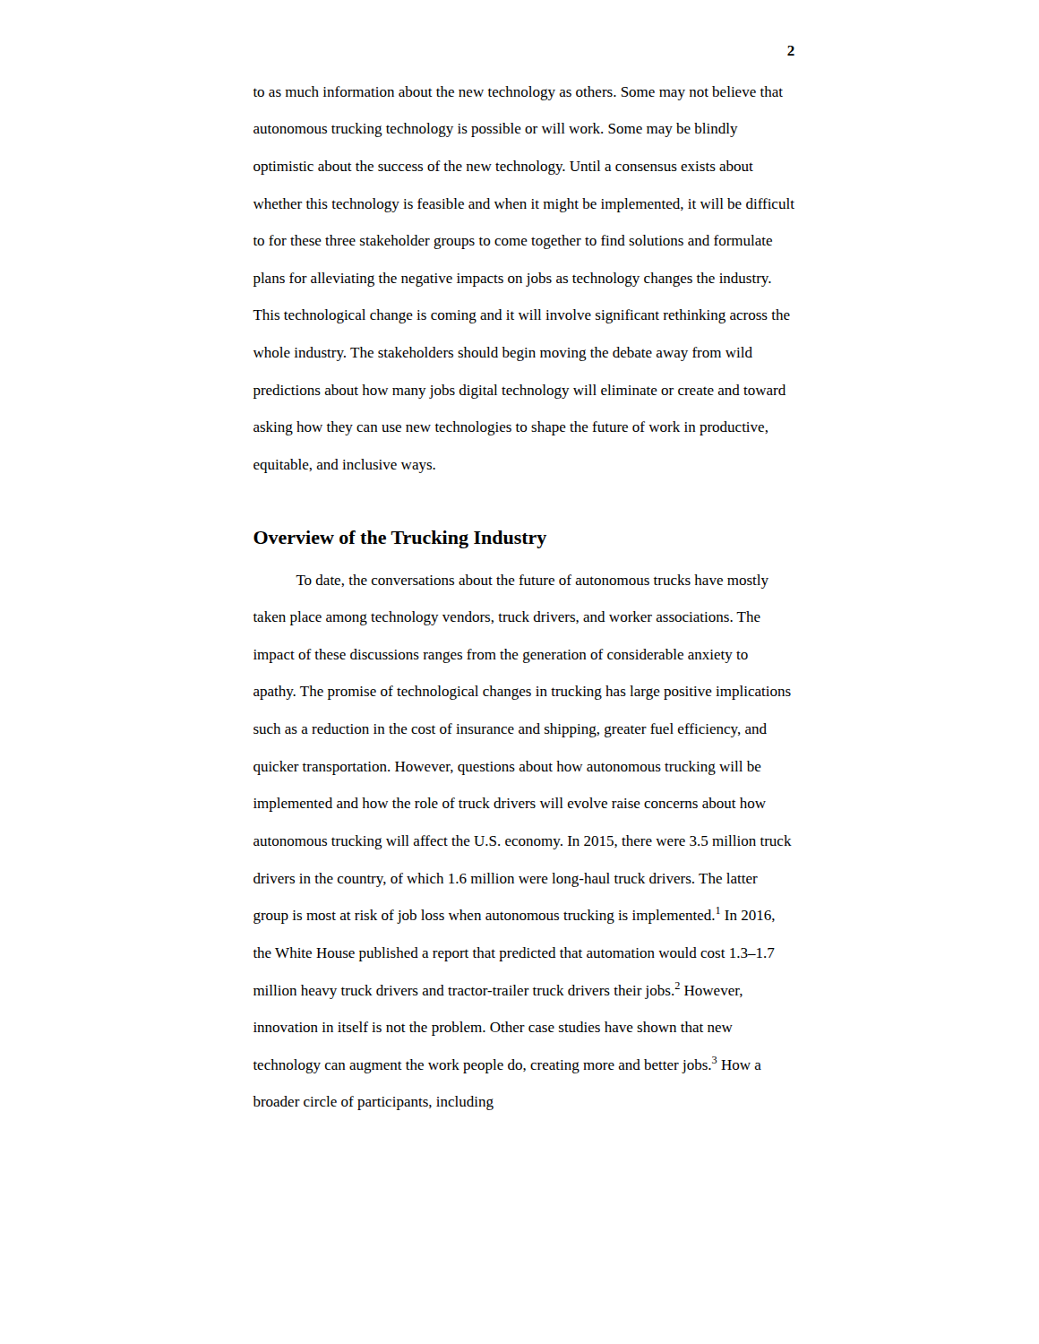2
to as much information about the new technology as others. Some may not believe that autonomous trucking technology is possible or will work. Some may be blindly optimistic about the success of the new technology. Until a consensus exists about whether this technology is feasible and when it might be implemented, it will be difficult to for these three stakeholder groups to come together to find solutions and formulate plans for alleviating the negative impacts on jobs as technology changes the industry. This technological change is coming and it will involve significant rethinking across the whole industry. The stakeholders should begin moving the debate away from wild predictions about how many jobs digital technology will eliminate or create and toward asking how they can use new technologies to shape the future of work in productive, equitable, and inclusive ways.
Overview of the Trucking Industry
To date, the conversations about the future of autonomous trucks have mostly taken place among technology vendors, truck drivers, and worker associations. The impact of these discussions ranges from the generation of considerable anxiety to apathy. The promise of technological changes in trucking has large positive implications such as a reduction in the cost of insurance and shipping, greater fuel efficiency, and quicker transportation. However, questions about how autonomous trucking will be implemented and how the role of truck drivers will evolve raise concerns about how autonomous trucking will affect the U.S. economy. In 2015, there were 3.5 million truck drivers in the country, of which 1.6 million were long-haul truck drivers. The latter group is most at risk of job loss when autonomous trucking is implemented.1 In 2016, the White House published a report that predicted that automation would cost 1.3–1.7 million heavy truck drivers and tractor-trailer truck drivers their jobs.2 However, innovation in itself is not the problem. Other case studies have shown that new technology can augment the work people do, creating more and better jobs.3 How a broader circle of participants, including